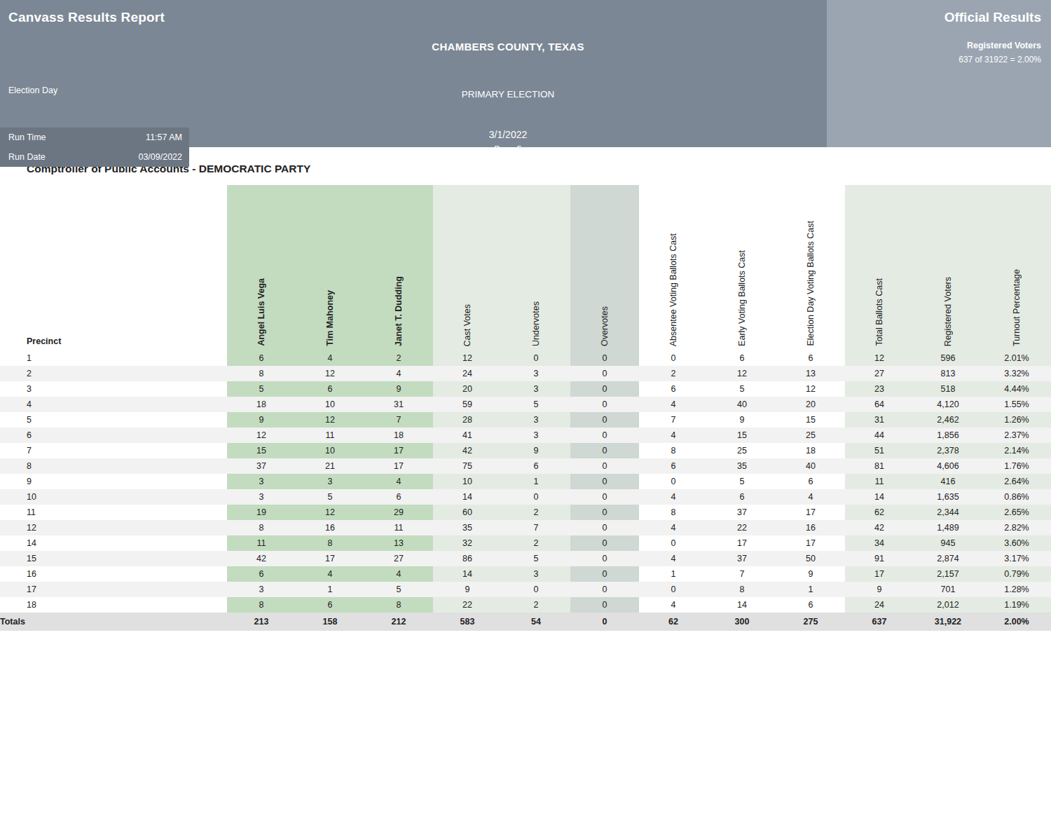Canvass Results Report
Election Day
Run Time 11:57 AM
Run Date 03/09/2022
CHAMBERS COUNTY, TEXAS
PRIMARY ELECTION
3/1/2022
Page 5
Official Results
Registered Voters
637 of 31922 = 2.00%
Comptroller of Public Accounts - DEMOCRATIC PARTY
| Precinct | Angel Luis Vega | Tim Mahoney | Janet T. Dudding | Cast Votes | Undervotes | Overvotes | Absentee Voting Ballots Cast | Early Voting Ballots Cast | Election Day Voting Ballots Cast | Total Ballots Cast | Registered Voters | Turnout Percentage |
| --- | --- | --- | --- | --- | --- | --- | --- | --- | --- | --- | --- | --- |
| 1 | 6 | 4 | 2 | 12 | 0 | 0 | 0 | 6 | 6 | 12 | 596 | 2.01% |
| 2 | 8 | 12 | 4 | 24 | 3 | 0 | 2 | 12 | 13 | 27 | 813 | 3.32% |
| 3 | 5 | 6 | 9 | 20 | 3 | 0 | 6 | 5 | 12 | 23 | 518 | 4.44% |
| 4 | 18 | 10 | 31 | 59 | 5 | 0 | 4 | 40 | 20 | 64 | 4,120 | 1.55% |
| 5 | 9 | 12 | 7 | 28 | 3 | 0 | 7 | 9 | 15 | 31 | 2,462 | 1.26% |
| 6 | 12 | 11 | 18 | 41 | 3 | 0 | 4 | 15 | 25 | 44 | 1,856 | 2.37% |
| 7 | 15 | 10 | 17 | 42 | 9 | 0 | 8 | 25 | 18 | 51 | 2,378 | 2.14% |
| 8 | 37 | 21 | 17 | 75 | 6 | 0 | 6 | 35 | 40 | 81 | 4,606 | 1.76% |
| 9 | 3 | 3 | 4 | 10 | 1 | 0 | 0 | 5 | 6 | 11 | 416 | 2.64% |
| 10 | 3 | 5 | 6 | 14 | 0 | 0 | 4 | 6 | 4 | 14 | 1,635 | 0.86% |
| 11 | 19 | 12 | 29 | 60 | 2 | 0 | 8 | 37 | 17 | 62 | 2,344 | 2.65% |
| 12 | 8 | 16 | 11 | 35 | 7 | 0 | 4 | 22 | 16 | 42 | 1,489 | 2.82% |
| 14 | 11 | 8 | 13 | 32 | 2 | 0 | 0 | 17 | 17 | 34 | 945 | 3.60% |
| 15 | 42 | 17 | 27 | 86 | 5 | 0 | 4 | 37 | 50 | 91 | 2,874 | 3.17% |
| 16 | 6 | 4 | 4 | 14 | 3 | 0 | 1 | 7 | 9 | 17 | 2,157 | 0.79% |
| 17 | 3 | 1 | 5 | 9 | 0 | 0 | 0 | 8 | 1 | 9 | 701 | 1.28% |
| 18 | 8 | 6 | 8 | 22 | 2 | 0 | 4 | 14 | 6 | 24 | 2,012 | 1.19% |
| Totals | 213 | 158 | 212 | 583 | 54 | 0 | 62 | 300 | 275 | 637 | 31,922 | 2.00% |